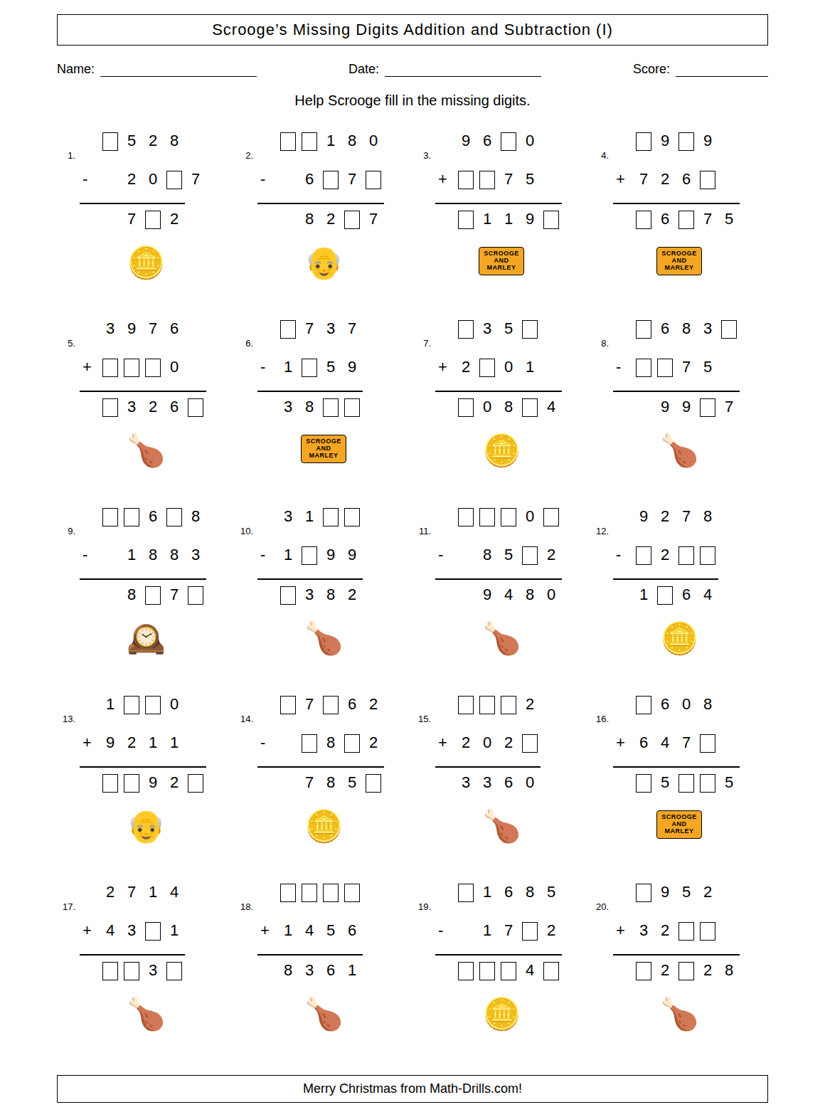Scrooge’s Missing Digits Addition and Subtraction (I)
Name:
Date:
Score:
Help Scrooge fill in the missing digits.
| 1. / / / 5 / 2 / 8 / / - / / 2 / 0 / / 7 / / / / 7 / / 2 / 🪙 | 2. / / / / 1 / 8 / 0 / / - / / 6 / / 7 / / / / / 8 / 2 / / 7 / 👴 | 3. / / 9 / 6 / / 0 / / + / / / 7 / 5 / / / / 1 / 1 / 9 / / SCROOGE AND MARLEY | 4. / / / 9 / / 9 / / + / 7 / 2 / 6 / / / / / 6 / / 7 / 5 / SCROOGE AND MARLEY |
| 5. / / 3 / 9 / 7 / 6 / / + / / / / 0 / / / / 3 / 2 / 6 / / 🍗 | 6. / / / 7 / 3 / 7 / / - / 1 / / 5 / 9 / / / 3 / 8 / / / SCROOGE AND MARLEY | 7. / / / 3 / 5 / / / + / 2 / / 0 / 1 / / / / 0 / 8 / / 4 / 🪙 | 8. / / / 6 / 8 / 3 / / / - / / / 7 / 5 / / / / 9 / 9 / / 7 / 🍗 |
| 9. / / / / 6 / / 8 / / - / / 1 / 8 / 8 / 3 / / / / 8 / / 7 / / 🕰️ | 10. / / 3 / 1 / / / / - / 1 / / 9 / 9 / / / / 3 / 8 / 2 / 🍗 | 11. / / / / / 0 / / / - / / 8 / 5 / / 2 / / / / 9 / 4 / 8 / 0 / 🍗 | 12. / / 9 / 2 / 7 / 8 / / - / / 2 / / / / / 1 / / 6 / 4 / 🪙 |
| 13. / / 1 / / / 0 / / + / 9 / 2 / 1 / 1 / / / / / 9 / 2 / / 👴 | 14. / / / 7 / / 6 / 2 / / - / / / 8 / / 2 / / / / 7 / 8 / 5 / / 🪙 | 15. / / / / / 2 / / + / 2 / 0 / 2 / / / / 3 / 3 / 6 / 0 / 🍗 | 16. / / / 6 / 0 / 8 / / + / 6 / 4 / 7 / / / / / 5 / / / 5 / SCROOGE AND MARLEY |
| 17. / / 2 / 7 / 1 / 4 / / + / 4 / 3 / / 1 / / / / / 3 / / 🍗 | 18. / + / 1 / 4 / 5 / 6 / / / 8 / 3 / 6 / 1 / 🍗 | 19. / / / 1 / 6 / 8 / 5 / / - / / 1 / 7 / / 2 / / / / / / 4 / / 🪙 | 20. / / / 9 / 5 / 2 / / + / 3 / 2 / / / / / / 2 / / 2 / 8 / 🍗 |
Merry Christmas from Math-Drills.com!